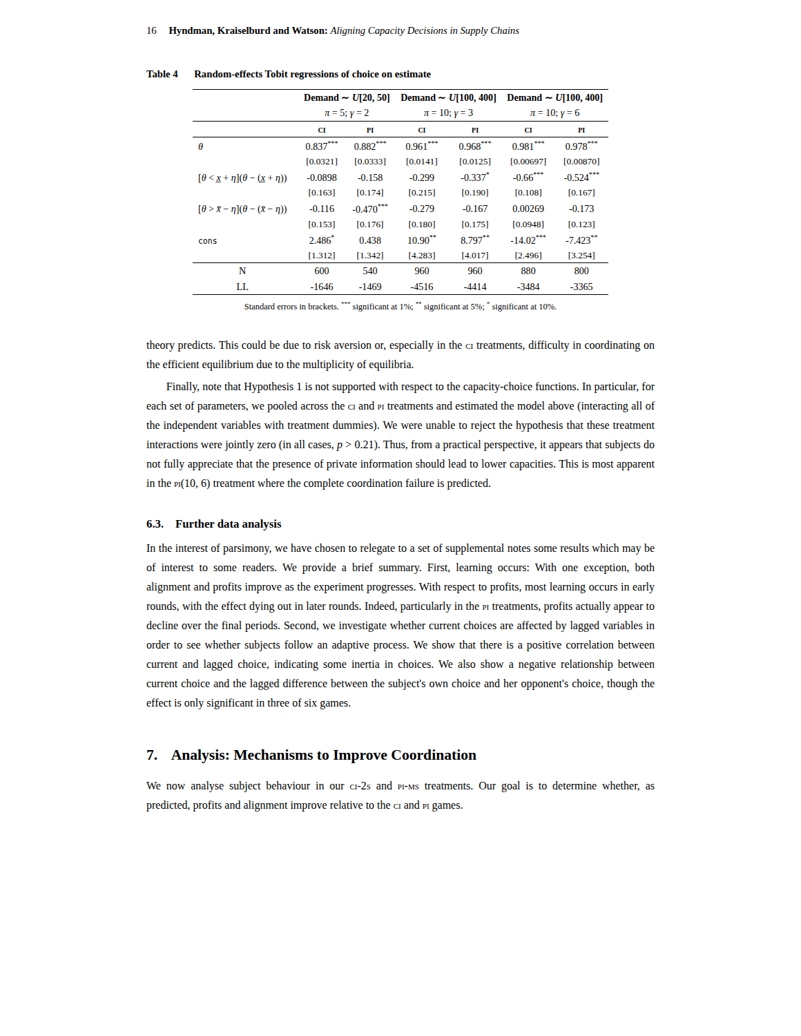16 Hyndman, Kraiselburd and Watson: Aligning Capacity Decisions in Supply Chains
Table 4 Random-effects Tobit regressions of choice on estimate
| | Demand ∼ U [20, 50] | Demand ∼ U [100, 400] | Demand ∼ U [100, 400] |
| --- | --- | --- | --- |
| | π = 5; γ = 2 | π = 10; γ = 3 | π = 10; γ = 6 |
| | ci | pi | ci | pi | ci | pi |
| θ | 0.837 *** | 0.882 *** | 0.961 *** | 0.968 *** | 0.981 *** | 0.978 *** |
| | [0.0321] | [0.0333] | [0.0141] | [0.0125] | [0.00697] | [0.00870] |
| [ θ < x̲ + η ]( θ − ( x̲ + η )) | -0.0898 | -0.158 | -0.299 | -0.337 * | -0.66 *** | -0.524 *** |
| | [0.163] | [0.174] | [0.215] | [0.190] | [0.108] | [0.167] |
| [ θ > x̄ − η ]( θ − ( x̄ − η )) | -0.116 | -0.470 *** | -0.279 | -0.167 | 0.00269 | -0.173 |
| | [0.153] | [0.176] | [0.180] | [0.175] | [0.0948] | [0.123] |
| cons | 2.486 * | 0.438 | 10.90 ** | 8.797 ** | -14.02 *** | -7.423 ** |
| | [1.312] | [1.342] | [4.283] | [4.017] | [2.496] | [3.254] |
| N | 600 | 540 | 960 | 960 | 880 | 800 |
| LL | -1646 | -1469 | -4516 | -4414 | -3484 | -3365 |
Standard errors in brackets. *** significant at 1%; ** significant at 5%; * significant at 10%.
theory predicts. This could be due to risk aversion or, especially in the ci treatments, difficulty in coordinating on the efficient equilibrium due to the multiplicity of equilibria.
Finally, note that Hypothesis 1 is not supported with respect to the capacity-choice functions. In particular, for each set of parameters, we pooled across the ci and pi treatments and estimated the model above (interacting all of the independent variables with treatment dummies). We were unable to reject the hypothesis that these treatment interactions were jointly zero (in all cases, p > 0.21). Thus, from a practical perspective, it appears that subjects do not fully appreciate that the presence of private information should lead to lower capacities. This is most apparent in the pi(10, 6) treatment where the complete coordination failure is predicted.
6.3. Further data analysis
In the interest of parsimony, we have chosen to relegate to a set of supplemental notes some results which may be of interest to some readers. We provide a brief summary. First, learning occurs: With one exception, both alignment and profits improve as the experiment progresses. With respect to profits, most learning occurs in early rounds, with the effect dying out in later rounds. Indeed, particularly in the pi treatments, profits actually appear to decline over the final periods. Second, we investigate whether current choices are affected by lagged variables in order to see whether subjects follow an adaptive process. We show that there is a positive correlation between current and lagged choice, indicating some inertia in choices. We also show a negative relationship between current choice and the lagged difference between the subject's own choice and her opponent's choice, though the effect is only significant in three of six games.
7. Analysis: Mechanisms to Improve Coordination
We now analyse subject behaviour in our ci-2s and pi-ms treatments. Our goal is to determine whether, as predicted, profits and alignment improve relative to the ci and pi games.